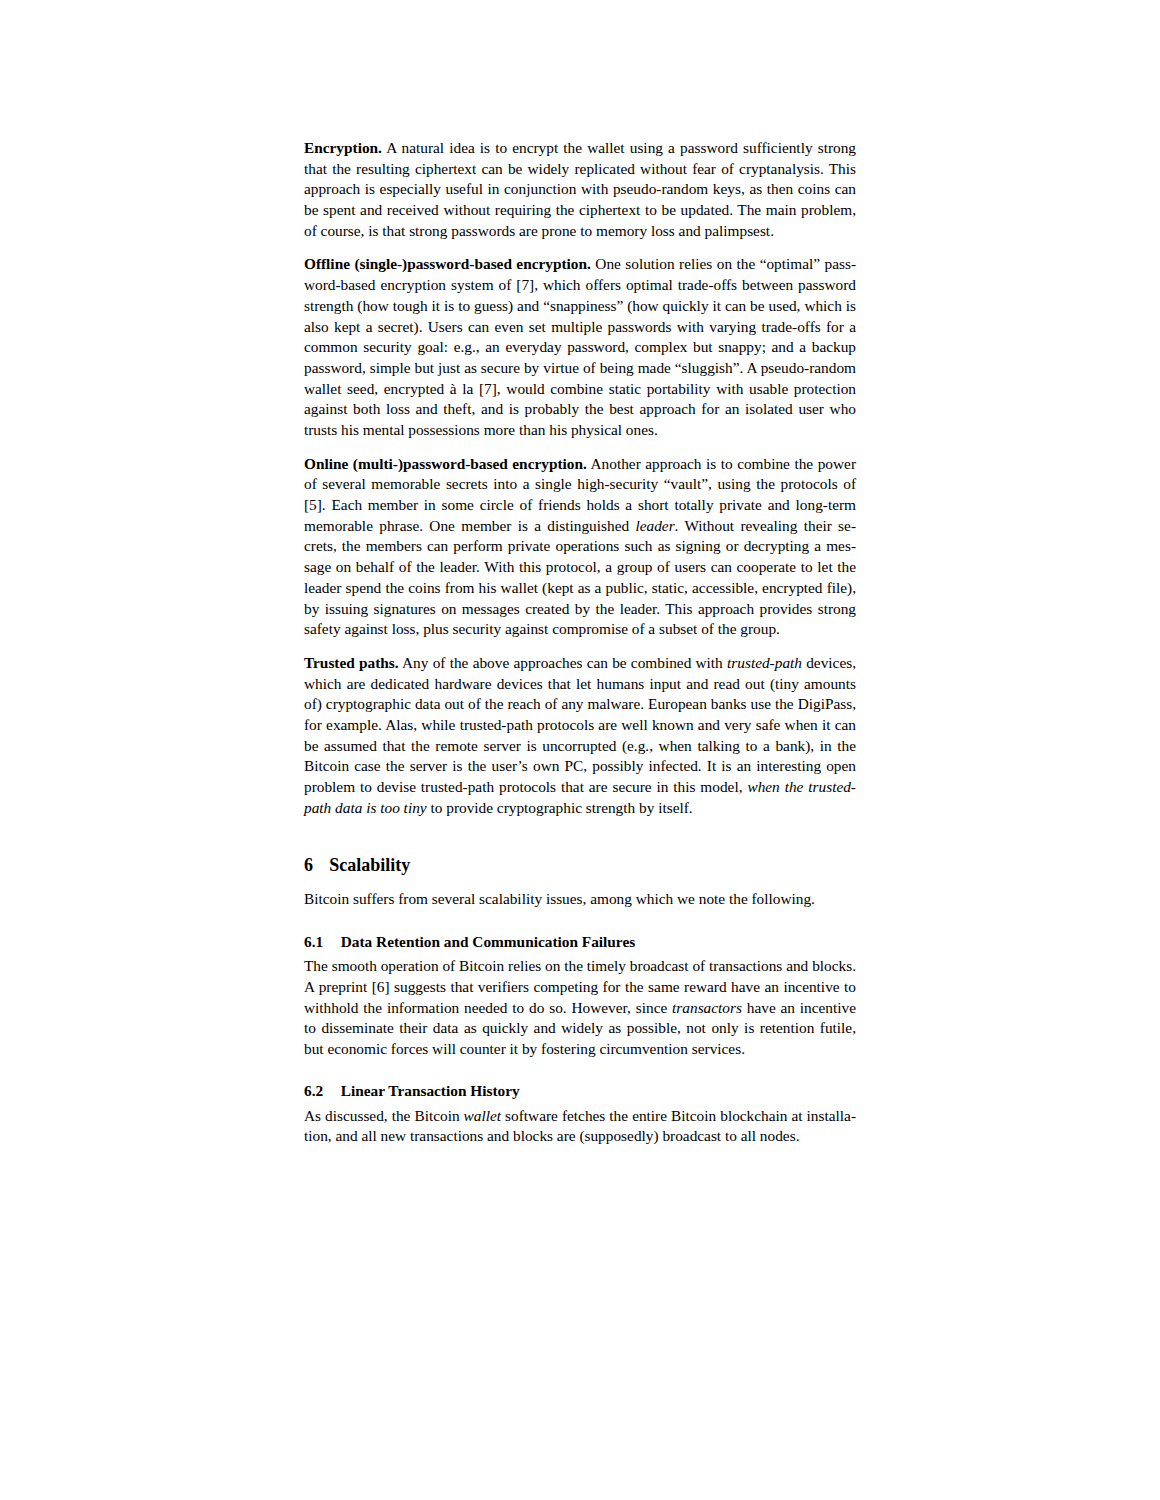Encryption. A natural idea is to encrypt the wallet using a password sufficiently strong that the resulting ciphertext can be widely replicated without fear of cryptanalysis. This approach is especially useful in conjunction with pseudo-random keys, as then coins can be spent and received without requiring the ciphertext to be updated. The main problem, of course, is that strong passwords are prone to memory loss and palimpsest.
Offline (single-)password-based encryption. One solution relies on the “optimal” password-based encryption system of [7], which offers optimal trade-offs between password strength (how tough it is to guess) and “snappiness” (how quickly it can be used, which is also kept a secret). Users can even set multiple passwords with varying trade-offs for a common security goal: e.g., an everyday password, complex but snappy; and a backup password, simple but just as secure by virtue of being made “sluggish”. A pseudo-random wallet seed, encrypted à la [7], would combine static portability with usable protection against both loss and theft, and is probably the best approach for an isolated user who trusts his mental possessions more than his physical ones.
Online (multi-)password-based encryption. Another approach is to combine the power of several memorable secrets into a single high-security “vault”, using the protocols of [5]. Each member in some circle of friends holds a short totally private and long-term memorable phrase. One member is a distinguished leader. Without revealing their secrets, the members can perform private operations such as signing or decrypting a message on behalf of the leader. With this protocol, a group of users can cooperate to let the leader spend the coins from his wallet (kept as a public, static, accessible, encrypted file), by issuing signatures on messages created by the leader. This approach provides strong safety against loss, plus security against compromise of a subset of the group.
Trusted paths. Any of the above approaches can be combined with trusted-path devices, which are dedicated hardware devices that let humans input and read out (tiny amounts of) cryptographic data out of the reach of any malware. European banks use the DigiPass, for example. Alas, while trusted-path protocols are well known and very safe when it can be assumed that the remote server is uncorrupted (e.g., when talking to a bank), in the Bitcoin case the server is the user’s own PC, possibly infected. It is an interesting open problem to devise trusted-path protocols that are secure in this model, when the trusted-path data is too tiny to provide cryptographic strength by itself.
6 Scalability
Bitcoin suffers from several scalability issues, among which we note the following.
6.1 Data Retention and Communication Failures
The smooth operation of Bitcoin relies on the timely broadcast of transactions and blocks. A preprint [6] suggests that verifiers competing for the same reward have an incentive to withhold the information needed to do so. However, since transactors have an incentive to disseminate their data as quickly and widely as possible, not only is retention futile, but economic forces will counter it by fostering circumvention services.
6.2 Linear Transaction History
As discussed, the Bitcoin wallet software fetches the entire Bitcoin blockchain at installation, and all new transactions and blocks are (supposedly) broadcast to all nodes.